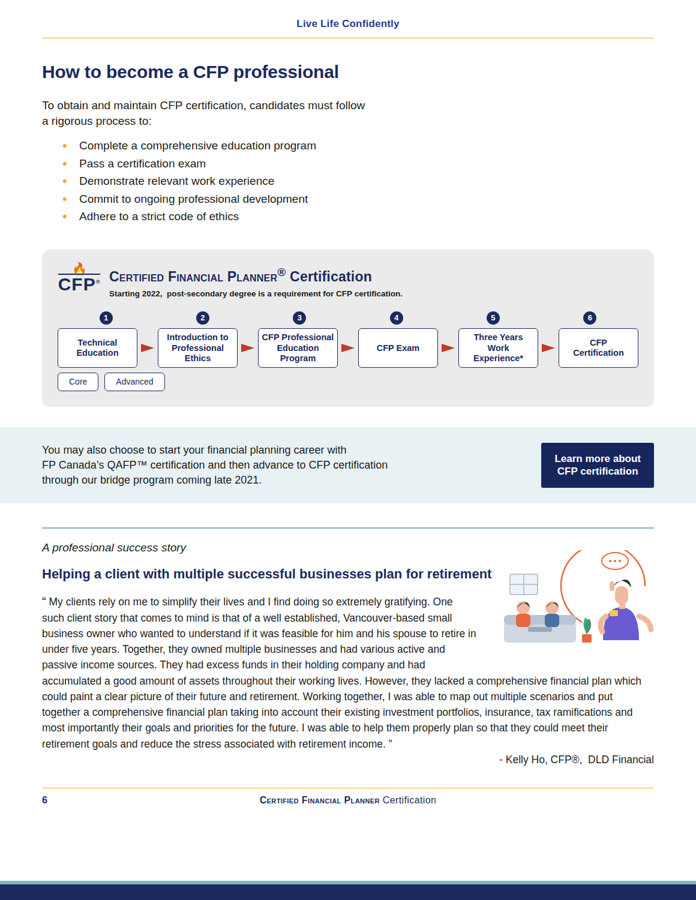Live Life Confidently
How to become a CFP professional
To obtain and maintain CFP certification, candidates must follow
a rigorous process to:
Complete a comprehensive education program
Pass a certification exam
Demonstrate relevant work experience
Commit to ongoing professional development
Adhere to a strict code of ethics
🔥 CFP®
Certified Financial Planner® Certification
Starting 2022, post-secondary degree is a requirement for CFP certification.
1
2
3
4
5
6
Technical
Education
Introduction to
Professional
Ethics
CFP Professional
Education Program
CFP Exam
Three Years
Work
Experience*
CFP
Certification
Core Advanced
You may also choose to start your financial planning career with
FP Canada’s QAFP™ certification and then advance to CFP certification
through our bridge program coming late 2021.
Learn more about
CFP certification
A professional success story
Helping a client with multiple successful businesses plan for retirement
“ My clients rely on me to simplify their lives and I find doing so extremely gratifying. One such client story that comes to mind is that of a well established, Vancouver-based small business owner who wanted to understand if it was feasible for him and his spouse to retire in under five years. Together, they owned multiple businesses and had various active and passive income sources. They had excess funds in their holding company and had accumulated a good amount of assets throughout their working lives. However, they lacked a comprehensive financial plan which could paint a clear picture of their future and retirement. Working together, I was able to map out multiple scenarios and put together a comprehensive financial plan taking into account their existing investment portfolios, insurance, tax ramifications and most importantly their goals and priorities for the future. I was able to help them properly plan so that they could meet their retirement goals and reduce the stress associated with retirement income. ”
- Kelly Ho, CFP®, DLD Financial
6
Certified Financial Planner Certification